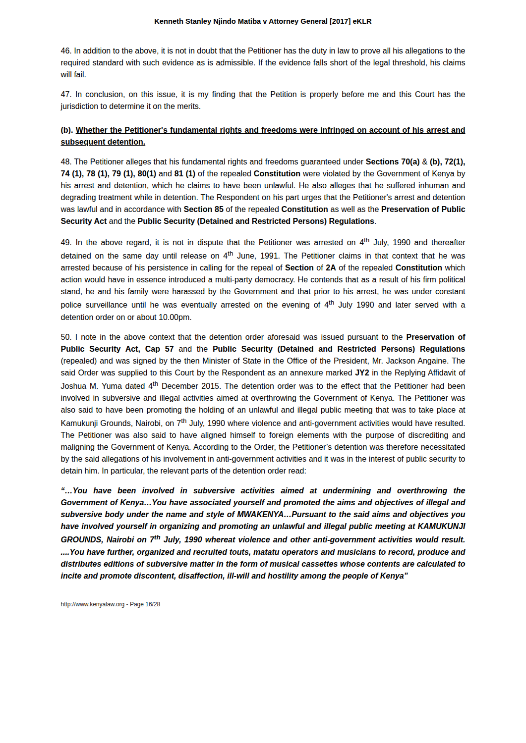Kenneth Stanley Njindo Matiba v Attorney General [2017] eKLR
46. In addition to the above, it is not in doubt that the Petitioner has the duty in law to prove all his allegations to the required standard with such evidence as is admissible. If the evidence falls short of the legal threshold, his claims will fail.
47. In conclusion, on this issue, it is my finding that the Petition is properly before me and this Court has the jurisdiction to determine it on the merits.
(b). Whether the Petitioner's fundamental rights and freedoms were infringed on account of his arrest and subsequent detention.
48. The Petitioner alleges that his fundamental rights and freedoms guaranteed under Sections 70(a) & (b), 72(1), 74 (1), 78 (1), 79 (1), 80(1) and 81 (1) of the repealed Constitution were violated by the Government of Kenya by his arrest and detention, which he claims to have been unlawful. He also alleges that he suffered inhuman and degrading treatment while in detention. The Respondent on his part urges that the Petitioner's arrest and detention was lawful and in accordance with Section 85 of the repealed Constitution as well as the Preservation of Public Security Act and the Public Security (Detained and Restricted Persons) Regulations.
49. In the above regard, it is not in dispute that the Petitioner was arrested on 4th July, 1990 and thereafter detained on the same day until release on 4th June, 1991. The Petitioner claims in that context that he was arrested because of his persistence in calling for the repeal of Section of 2A of the repealed Constitution which action would have in essence introduced a multi-party democracy. He contends that as a result of his firm political stand, he and his family were harassed by the Government and that prior to his arrest, he was under constant police surveillance until he was eventually arrested on the evening of 4th July 1990 and later served with a detention order on or about 10.00pm.
50. I note in the above context that the detention order aforesaid was issued pursuant to the Preservation of Public Security Act, Cap 57 and the Public Security (Detained and Restricted Persons) Regulations (repealed) and was signed by the then Minister of State in the Office of the President, Mr. Jackson Angaine. The said Order was supplied to this Court by the Respondent as an annexure marked JY2 in the Replying Affidavit of Joshua M. Yuma dated 4th December 2015. The detention order was to the effect that the Petitioner had been involved in subversive and illegal activities aimed at overthrowing the Government of Kenya. The Petitioner was also said to have been promoting the holding of an unlawful and illegal public meeting that was to take place at Kamukunji Grounds, Nairobi, on 7th July, 1990 where violence and anti-government activities would have resulted. The Petitioner was also said to have aligned himself to foreign elements with the purpose of discrediting and maligning the Government of Kenya. According to the Order, the Petitioner’s detention was therefore necessitated by the said allegations of his involvement in anti-government activities and it was in the interest of public security to detain him. In particular, the relevant parts of the detention order read:
“…You have been involved in subversive activities aimed at undermining and overthrowing the Government of Kenya…You have associated yourself and promoted the aims and objectives of illegal and subversive body under the name and style of MWAKENYA…Pursuant to the said aims and objectives you have involved yourself in organizing and promoting an unlawful and illegal public meeting at KAMUKUNJI GROUNDS, Nairobi on 7th July, 1990 whereat violence and other anti-government activities would result. ....You have further, organized and recruited touts, matatu operators and musicians to record, produce and distributes editions of subversive matter in the form of musical cassettes whose contents are calculated to incite and promote discontent, disaffection, ill-will and hostility among the people of Kenya”
http://www.kenyalaw.org - Page 16/28